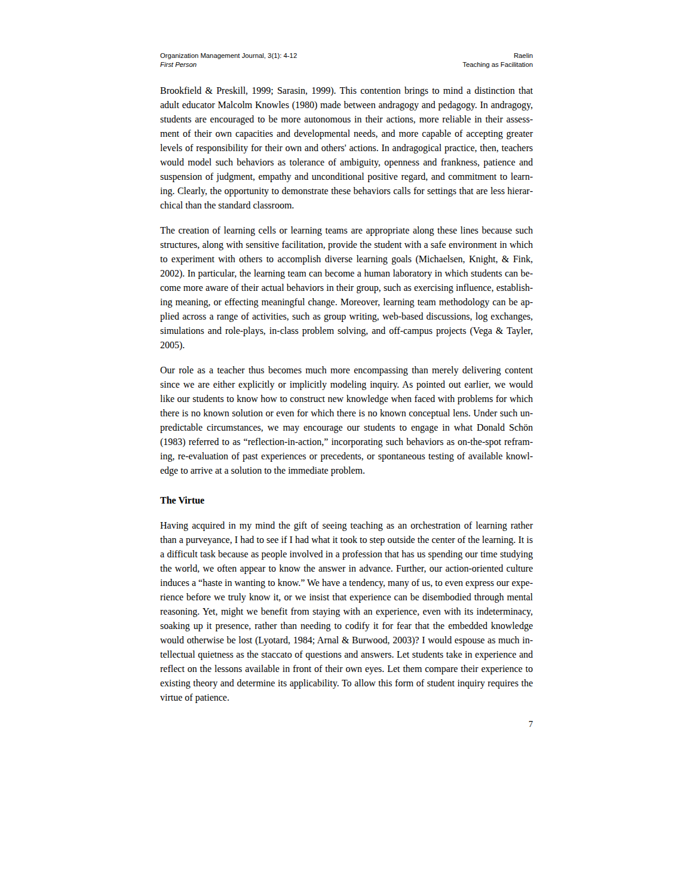Organization Management Journal, 3(1): 4-12 Raelin
First Person Teaching as Facilitation
Brookfield & Preskill, 1999; Sarasin, 1999). This contention brings to mind a distinction that adult educator Malcolm Knowles (1980) made between andragogy and pedagogy. In andragogy, students are encouraged to be more autonomous in their actions, more reliable in their assessment of their own capacities and developmental needs, and more capable of accepting greater levels of responsibility for their own and others' actions. In andragogical practice, then, teachers would model such behaviors as tolerance of ambiguity, openness and frankness, patience and suspension of judgment, empathy and unconditional positive regard, and commitment to learning. Clearly, the opportunity to demonstrate these behaviors calls for settings that are less hierarchical than the standard classroom.
The creation of learning cells or learning teams are appropriate along these lines because such structures, along with sensitive facilitation, provide the student with a safe environment in which to experiment with others to accomplish diverse learning goals (Michaelsen, Knight, & Fink, 2002). In particular, the learning team can become a human laboratory in which students can become more aware of their actual behaviors in their group, such as exercising influence, establishing meaning, or effecting meaningful change. Moreover, learning team methodology can be applied across a range of activities, such as group writing, web-based discussions, log exchanges, simulations and role-plays, in-class problem solving, and off-campus projects (Vega & Tayler, 2005).
Our role as a teacher thus becomes much more encompassing than merely delivering content since we are either explicitly or implicitly modeling inquiry. As pointed out earlier, we would like our students to know how to construct new knowledge when faced with problems for which there is no known solution or even for which there is no known conceptual lens. Under such unpredictable circumstances, we may encourage our students to engage in what Donald Schön (1983) referred to as “reflection-in-action,” incorporating such behaviors as on-the-spot reframing, re-evaluation of past experiences or precedents, or spontaneous testing of available knowledge to arrive at a solution to the immediate problem.
The Virtue
Having acquired in my mind the gift of seeing teaching as an orchestration of learning rather than a purveyance, I had to see if I had what it took to step outside the center of the learning. It is a difficult task because as people involved in a profession that has us spending our time studying the world, we often appear to know the answer in advance. Further, our action-oriented culture induces a “haste in wanting to know.” We have a tendency, many of us, to even express our experience before we truly know it, or we insist that experience can be disembodied through mental reasoning. Yet, might we benefit from staying with an experience, even with its indeterminacy, soaking up it presence, rather than needing to codify it for fear that the embedded knowledge would otherwise be lost (Lyotard, 1984; Arnal & Burwood, 2003)? I would espouse as much intellectual quietness as the staccato of questions and answers. Let students take in experience and reflect on the lessons available in front of their own eyes. Let them compare their experience to existing theory and determine its applicability. To allow this form of student inquiry requires the virtue of patience.
7